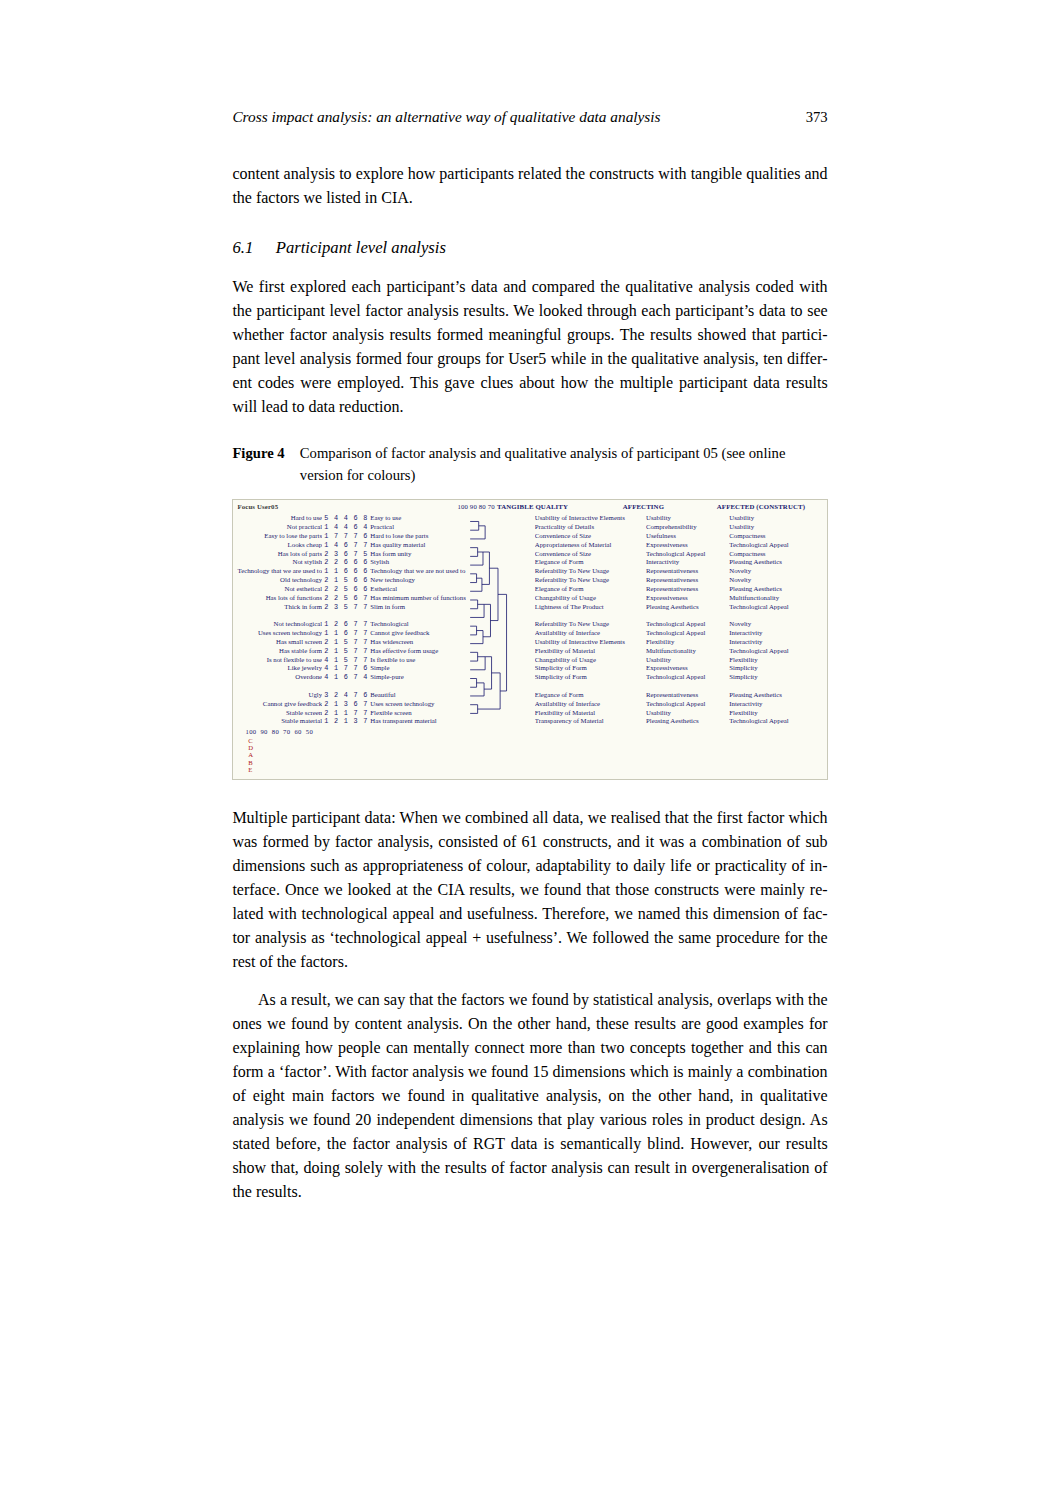Cross impact analysis: an alternative way of qualitative data analysis 373
content analysis to explore how participants related the constructs with tangible qualities and the factors we listed in CIA.
6.1 Participant level analysis
We first explored each participant’s data and compared the qualitative analysis coded with the participant level factor analysis results. We looked through each participant’s data to see whether factor analysis results formed meaningful groups. The results showed that participant level analysis formed four groups for User5 while in the qualitative analysis, ten different codes were employed. This gave clues about how the multiple participant data results will lead to data reduction.
Figure 4 Comparison of factor analysis and qualitative analysis of participant 05 (see online version for colours)
Focus User05
100 90 80 70
TANGIBLE QUALITY
AFFECTING
AFFECTED (CONSTRUCT)
Hard to use
Not practical
Easy to lose the parts
Looks cheap
Has lots of parts
Not stylish
Technology that we are used to
Old technology
Not esthetical
Has lots of functions
Thick in form
Not technological
Uses screen technology
Has small screen
Has stable form
Is not flexible to use
Like jewelry
Overdone
Ugly
Cannot give feedback
Stable screen
Stable material
5 4 4 6 8
1 4 4 6 4
1 7 7 7 6
1 4 6 7 7
2 3 6 7 5
2 2 6 6 6
1 1 6 6 6
2 1 5 6 6
2 2 5 6 6
2 2 5 6 7
2 3 5 7 7
1 2 6 7 7
1 1 6 7 7
2 1 5 7 7
2 1 5 7 7
4 1 5 7 7
4 1 7 7 6
4 1 6 7 4
3 2 4 7 6
2 1 3 6 7
2 1 1 7 7
1 2 1 3 7
Easy to use
Practical
Hard to lose the parts
Has quality material
Has form unity
Stylish
Technology that we are not used to
New technology
Esthetical
Has minimum number of functions
Slim in form
Technological
Cannot give feedback
Has widescreen
Has effective form usage
Is flexible to use
Simple
Simple-pure
Beautiful
Uses screen technology
Flexible screen
Has transparent material
Usability of Interactive Elements
Practicality of Details
Convenience of Size
Appropriateness of Material
Convenience of Size
Elegance of Form
Referability To New Usage
Referability To New Usage
Elegance of Form
Changability of Usage
Lightness of The Product
Referability To New Usage
Availability of Interface
Usability of Interactive Elements
Flexibility of Material
Changability of Usage
Simplicity of Form
Simplicity of Form
Elegance of Form
Availability of Interface
Flexibility of Material
Transparency of Material
Usability
Comprehensibility
Usefulness
Expressiveness
Technological Appeal
Interactivity
Representativeness
Representativeness
Representativeness
Expressiveness
Pleasing Aesthetics
Technological Appeal
Technological Appeal
Flexibility
Multifunctionality
Usability
Expressiveness
Technological Appeal
Representativeness
Technological Appeal
Usability
Pleasing Aesthetics
Usability
Usability
Compactness
Technological Appeal
Compactness
Pleasing Aesthetics
Novelty
Novelty
Pleasing Aesthetics
Multifunctionality
Technological Appeal
Novelty
Interactivity
Interactivity
Technological Appeal
Flexibility
Simplicity
Simplicity
Pleasing Aesthetics
Interactivity
Flexibility
Technological Appeal
100 90 80 70 60 50
C D A B E
Multiple participant data: When we combined all data, we realised that the first factor which was formed by factor analysis, consisted of 61 constructs, and it was a combination of sub dimensions such as appropriateness of colour, adaptability to daily life or practicality of interface. Once we looked at the CIA results, we found that those constructs were mainly related with technological appeal and usefulness. Therefore, we named this dimension of factor analysis as ‘technological appeal + usefulness’. We followed the same procedure for the rest of the factors.
As a result, we can say that the factors we found by statistical analysis, overlaps with the ones we found by content analysis. On the other hand, these results are good examples for explaining how people can mentally connect more than two concepts together and this can form a ‘factor’. With factor analysis we found 15 dimensions which is mainly a combination of eight main factors we found in qualitative analysis, on the other hand, in qualitative analysis we found 20 independent dimensions that play various roles in product design. As stated before, the factor analysis of RGT data is semantically blind. However, our results show that, doing solely with the results of factor analysis can result in overgeneralisation of the results.